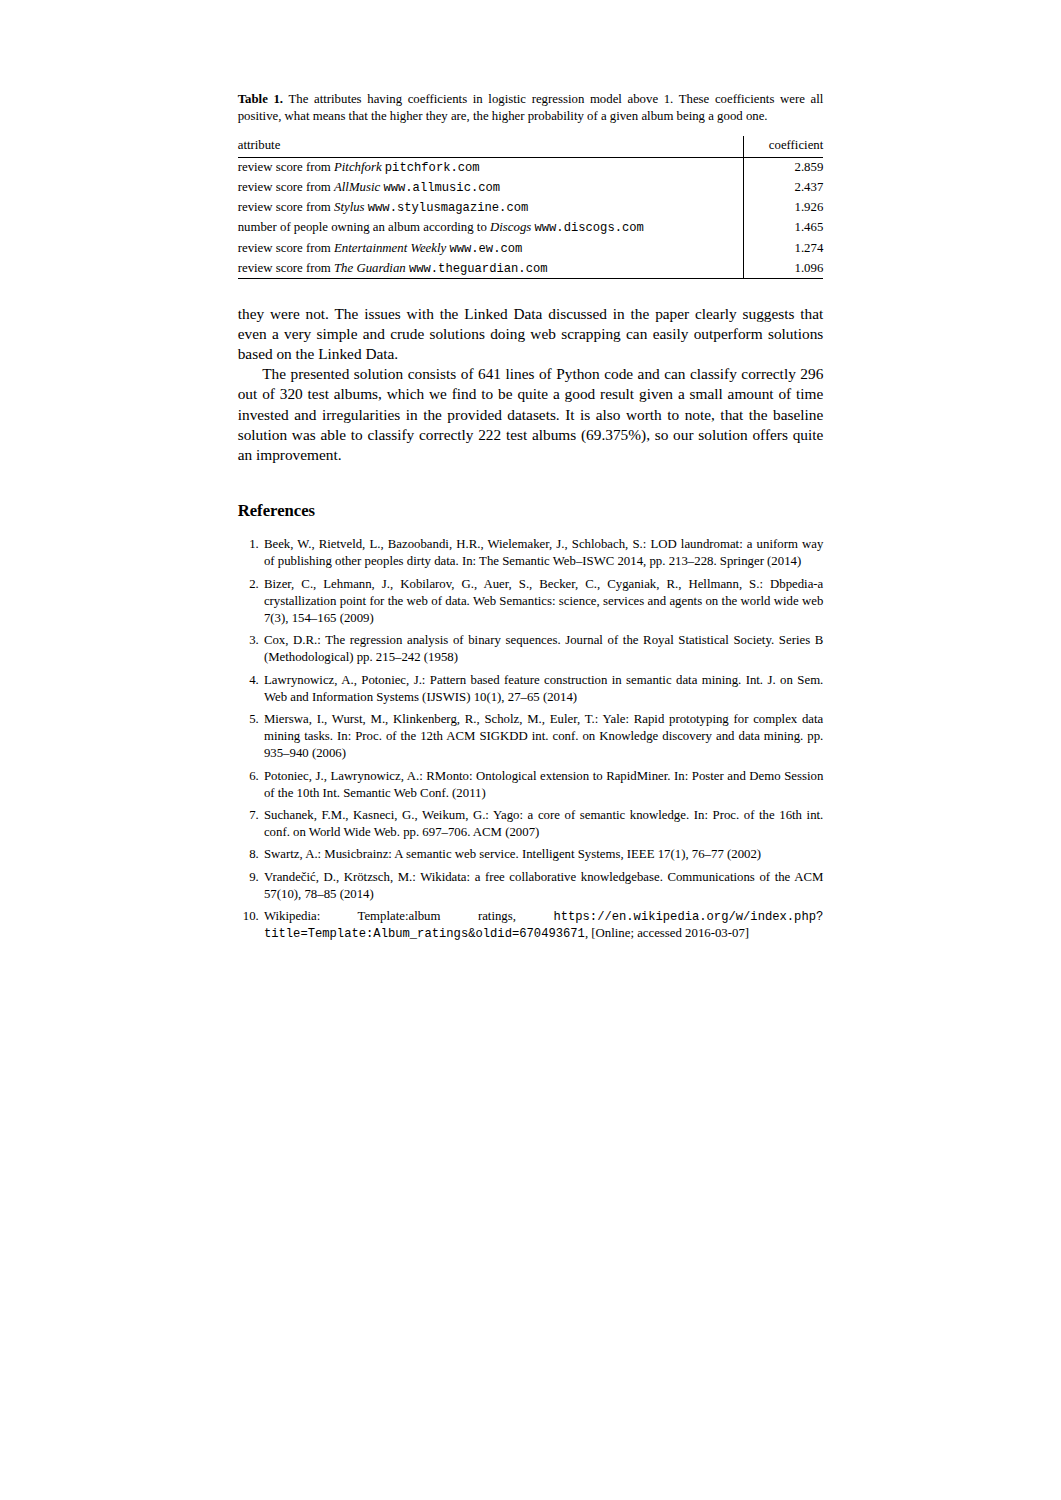Table 1. The attributes having coefficients in logistic regression model above 1. These coefficients were all positive, what means that the higher they are, the higher probability of a given album being a good one.
| attribute | coefficient |
| review score from Pitchfork pitchfork.com | 2.859 |
| review score from AllMusic www.allmusic.com | 2.437 |
| review score from Stylus www.stylusmagazine.com | 1.926 |
| number of people owning an album according to Discogs www.discogs.com | 1.465 |
| review score from Entertainment Weekly www.ew.com | 1.274 |
| review score from The Guardian www.theguardian.com | 1.096 |
they were not. The issues with the Linked Data discussed in the paper clearly suggests that even a very simple and crude solutions doing web scrapping can easily outperform solutions based on the Linked Data.
The presented solution consists of 641 lines of Python code and can classify correctly 296 out of 320 test albums, which we find to be quite a good result given a small amount of time invested and irregularities in the provided datasets. It is also worth to note, that the baseline solution was able to classify correctly 222 test albums (69.375%), so our solution offers quite an improvement.
References
Beek, W., Rietveld, L., Bazoobandi, H.R., Wielemaker, J., Schlobach, S.: LOD laundromat: a uniform way of publishing other peoples dirty data. In: The Semantic Web–ISWC 2014, pp. 213–228. Springer (2014)
Bizer, C., Lehmann, J., Kobilarov, G., Auer, S., Becker, C., Cyganiak, R., Hellmann, S.: Dbpedia-a crystallization point for the web of data. Web Semantics: science, services and agents on the world wide web 7(3), 154–165 (2009)
Cox, D.R.: The regression analysis of binary sequences. Journal of the Royal Statistical Society. Series B (Methodological) pp. 215–242 (1958)
Lawrynowicz, A., Potoniec, J.: Pattern based feature construction in semantic data mining. Int. J. on Sem. Web and Information Systems (IJSWIS) 10(1), 27–65 (2014)
Mierswa, I., Wurst, M., Klinkenberg, R., Scholz, M., Euler, T.: Yale: Rapid prototyping for complex data mining tasks. In: Proc. of the 12th ACM SIGKDD int. conf. on Knowledge discovery and data mining. pp. 935–940 (2006)
Potoniec, J., Lawrynowicz, A.: RMonto: Ontological extension to RapidMiner. In: Poster and Demo Session of the 10th Int. Semantic Web Conf. (2011)
Suchanek, F.M., Kasneci, G., Weikum, G.: Yago: a core of semantic knowledge. In: Proc. of the 16th int. conf. on World Wide Web. pp. 697–706. ACM (2007)
Swartz, A.: Musicbrainz: A semantic web service. Intelligent Systems, IEEE 17(1), 76–77 (2002)
Vrandečić, D., Krötzsch, M.: Wikidata: a free collaborative knowledgebase. Communications of the ACM 57(10), 78–85 (2014)
Wikipedia: Template:album ratings, https://en.wikipedia.org/w/index.php?title=Template:Album_ratings&oldid=670493671, [Online; accessed 2016-03-07]